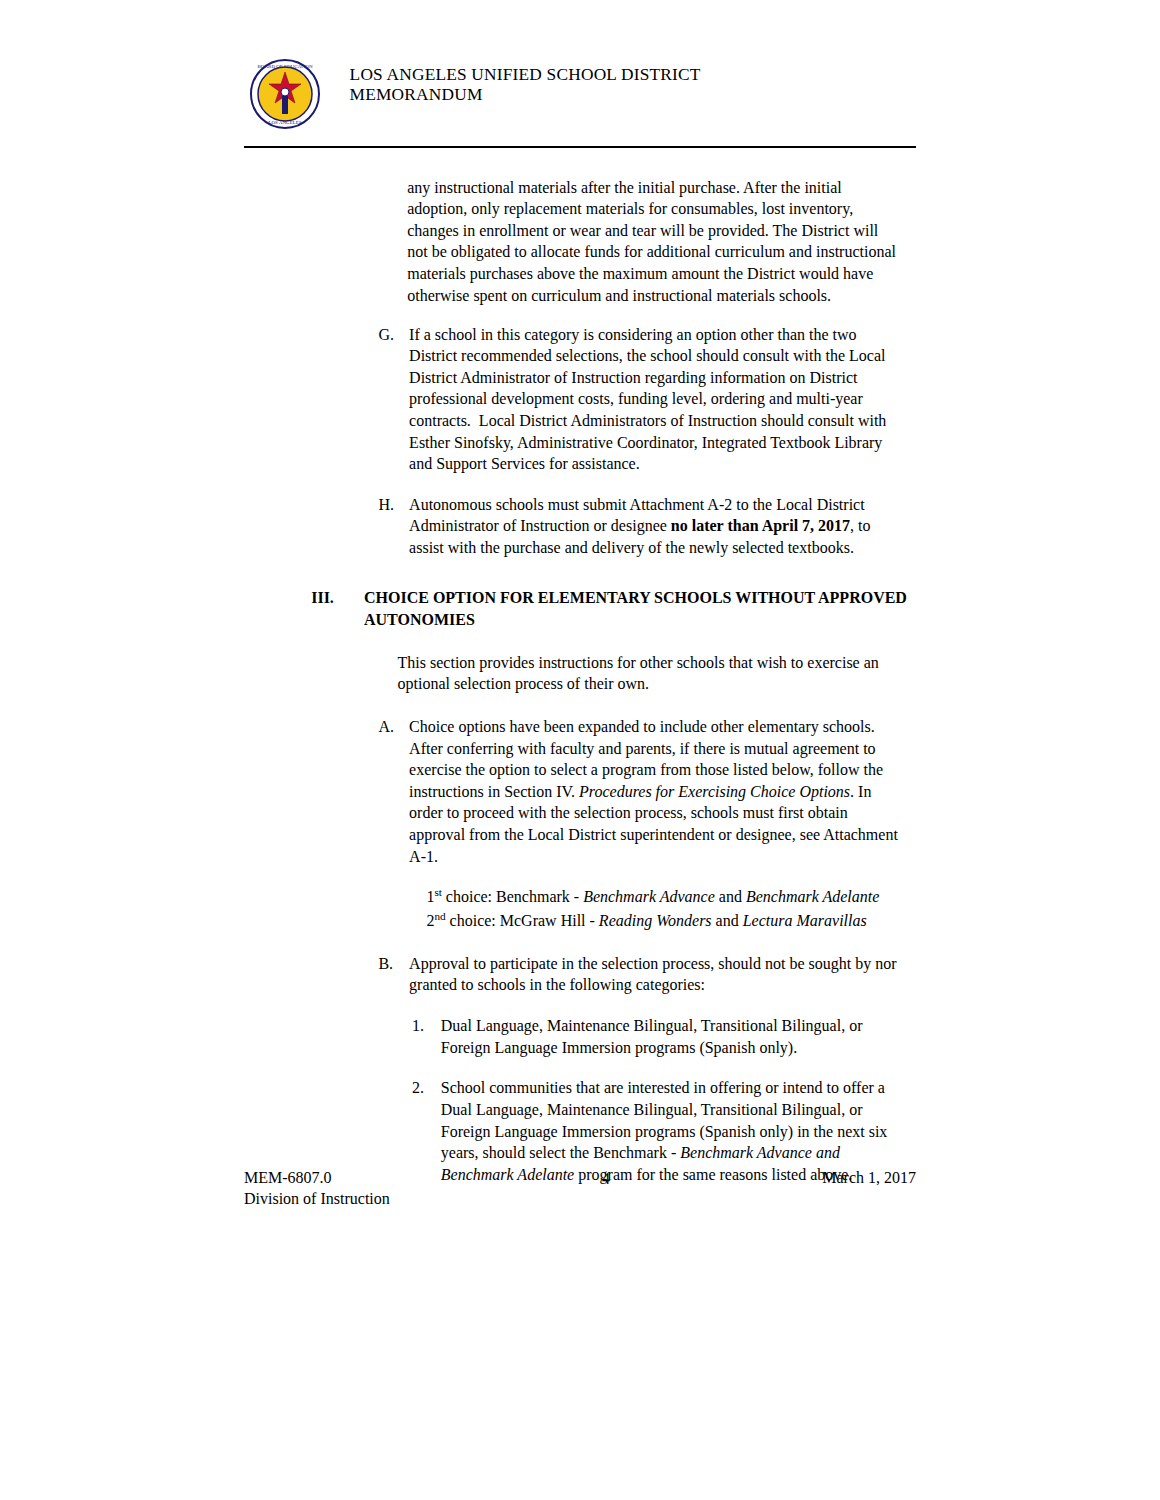LOS ANGELES BOARD OF EDUCATION
LOS ANGELES UNIFIED SCHOOL DISTRICT
MEMORANDUM
any instructional materials after the initial purchase. After the initial adoption, only replacement materials for consumables, lost inventory, changes in enrollment or wear and tear will be provided. The District will not be obligated to allocate funds for additional curriculum and instructional materials purchases above the maximum amount the District would have otherwise spent on curriculum and instructional materials schools.
G.
If a school in this category is considering an option other than the two District recommended selections, the school should consult with the Local District Administrator of Instruction regarding information on District professional development costs, funding level, ordering and multi-year contracts. Local District Administrators of Instruction should consult with Esther Sinofsky, Administrative Coordinator, Integrated Textbook Library and Support Services for assistance.
H.
Autonomous schools must submit Attachment A-2 to the Local District Administrator of Instruction or designee no later than April 7, 2017, to assist with the purchase and delivery of the newly selected textbooks.
III.
Choice Option for Elementary Schools Without Approved Autonomies
This section provides instructions for other schools that wish to exercise an optional selection process of their own.
A.
Choice options have been expanded to include other elementary schools. After conferring with faculty and parents, if there is mutual agreement to exercise the option to select a program from those listed below, follow the instructions in Section IV. Procedures for Exercising Choice Options. In order to proceed with the selection process, schools must first obtain approval from the Local District superintendent or designee, see Attachment A-1.
1st choice: Benchmark - Benchmark Advance and Benchmark Adelante
2nd choice: McGraw Hill - Reading Wonders and Lectura Maravillas
B.
Approval to participate in the selection process, should not be sought by nor granted to schools in the following categories:
1.
Dual Language, Maintenance Bilingual, Transitional Bilingual, or Foreign Language Immersion programs (Spanish only).
2.
School communities that are interested in offering or intend to offer a Dual Language, Maintenance Bilingual, Transitional Bilingual, or Foreign Language Immersion programs (Spanish only) in the next six years, should select the Benchmark - Benchmark Advance and Benchmark Adelante program for the same reasons listed above.
MEM-6807.0
Division of Instruction
4
March 1, 2017